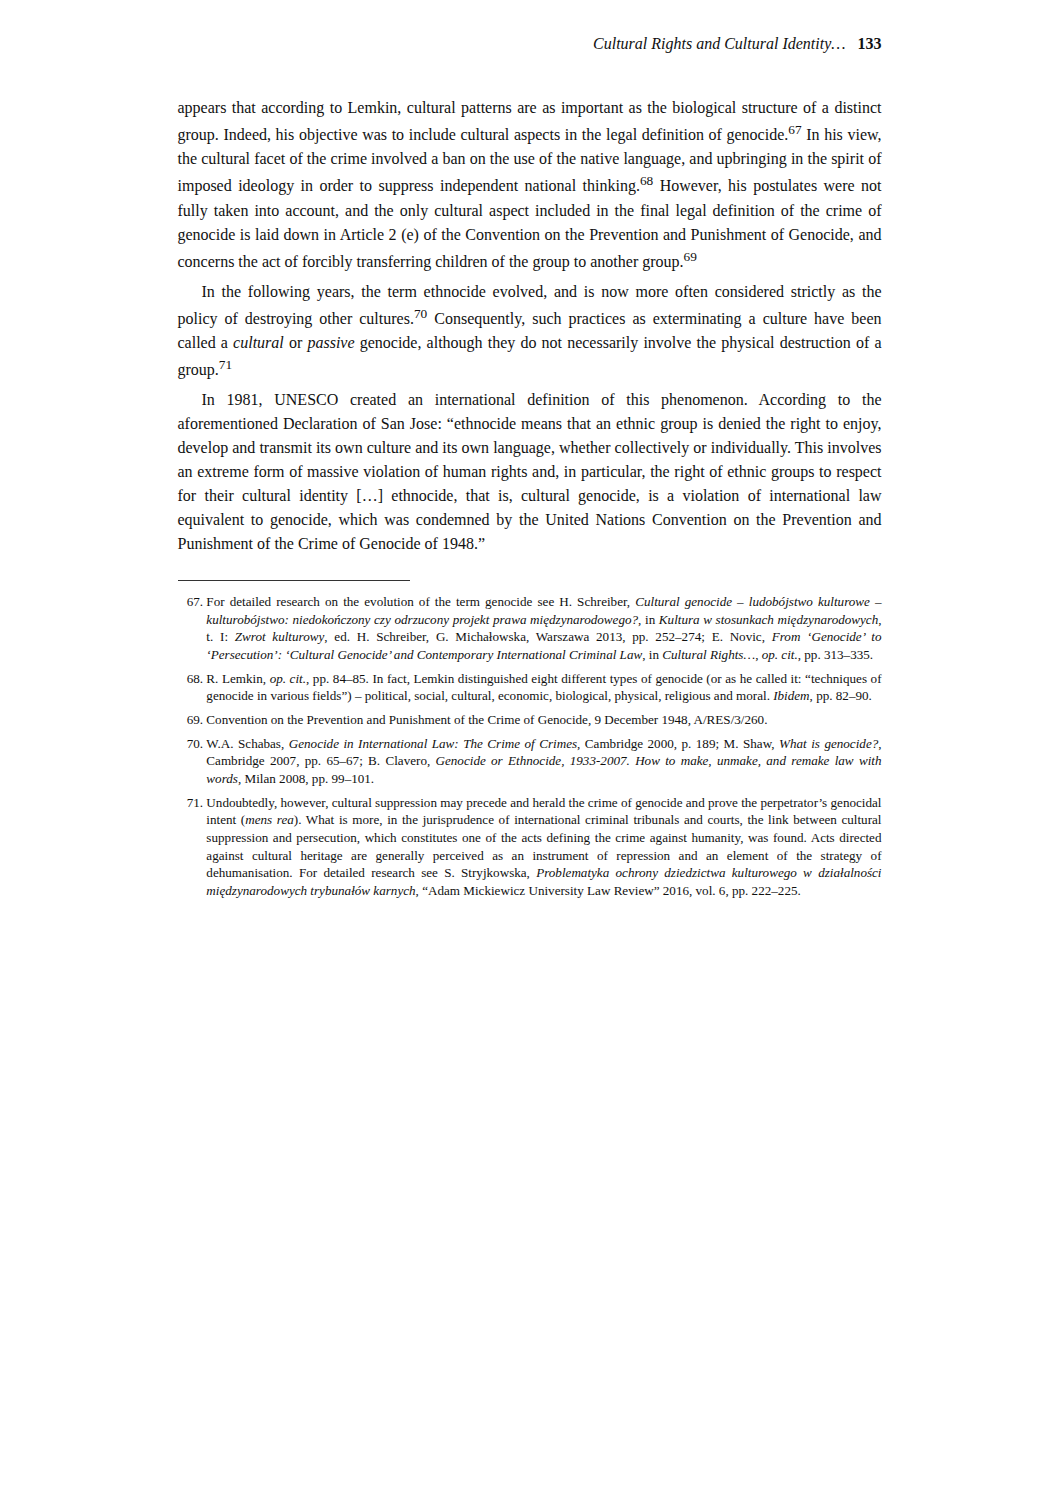Cultural Rights and Cultural Identity…133
appears that according to Lemkin, cultural patterns are as important as the biological structure of a distinct group. Indeed, his objective was to include cultural aspects in the legal definition of genocide.67 In his view, the cultural facet of the crime involved a ban on the use of the native language, and upbringing in the spirit of imposed ideology in order to suppress independent national thinking.68 However, his postulates were not fully taken into account, and the only cultural aspect included in the final legal definition of the crime of genocide is laid down in Article 2 (e) of the Convention on the Prevention and Punishment of Genocide, and concerns the act of forcibly transferring children of the group to another group.69
In the following years, the term ethnocide evolved, and is now more often considered strictly as the policy of destroying other cultures.70 Consequently, such practices as exterminating a culture have been called a cultural or passive genocide, although they do not necessarily involve the physical destruction of a group.71
In 1981, UNESCO created an international definition of this phenomenon. According to the aforementioned Declaration of San Jose: “ethnocide means that an ethnic group is denied the right to enjoy, develop and transmit its own culture and its own language, whether collectively or individually. This involves an extreme form of massive violation of human rights and, in particular, the right of ethnic groups to respect for their cultural identity […] ethnocide, that is, cultural genocide, is a violation of international law equivalent to genocide, which was condemned by the United Nations Convention on the Prevention and Punishment of the Crime of Genocide of 1948.”
For detailed research on the evolution of the term genocide see H. Schreiber, Cultural genocide – ludobójstwo kulturowe – kulturobójstwo: niedokończony czy odrzucony projekt prawa międzynarodowego?, in Kultura w stosunkach międzynarodowych, t. I: Zwrot kulturowy, ed. H. Schreiber, G. Michałowska, Warszawa 2013, pp. 252–274; E. Novic, From ‘Genocide’ to ‘Persecution’: ‘Cultural Genocide’ and Contemporary International Criminal Law, in Cultural Rights…, op. cit., pp. 313–335.
R. Lemkin, op. cit., pp. 84–85. In fact, Lemkin distinguished eight different types of genocide (or as he called it: “techniques of genocide in various fields”) – political, social, cultural, economic, biological, physical, religious and moral. Ibidem, pp. 82–90.
Convention on the Prevention and Punishment of the Crime of Genocide, 9 December 1948, A/RES/3/260.
W.A. Schabas, Genocide in International Law: The Crime of Crimes, Cambridge 2000, p. 189; M. Shaw, What is genocide?, Cambridge 2007, pp. 65–67; B. Clavero, Genocide or Ethnocide, 1933-2007. How to make, unmake, and remake law with words, Milan 2008, pp. 99–101.
Undoubtedly, however, cultural suppression may precede and herald the crime of genocide and prove the perpetrator’s genocidal intent (mens rea). What is more, in the jurisprudence of international criminal tribunals and courts, the link between cultural suppression and persecution, which constitutes one of the acts defining the crime against humanity, was found. Acts directed against cultural heritage are generally perceived as an instrument of repression and an element of the strategy of dehumanisation. For detailed research see S. Stryjkowska, Problematyka ochrony dziedzictwa kulturowego w działalności międzynarodowych trybunałów karnych, “Adam Mickiewicz University Law Review” 2016, vol. 6, pp. 222–225.